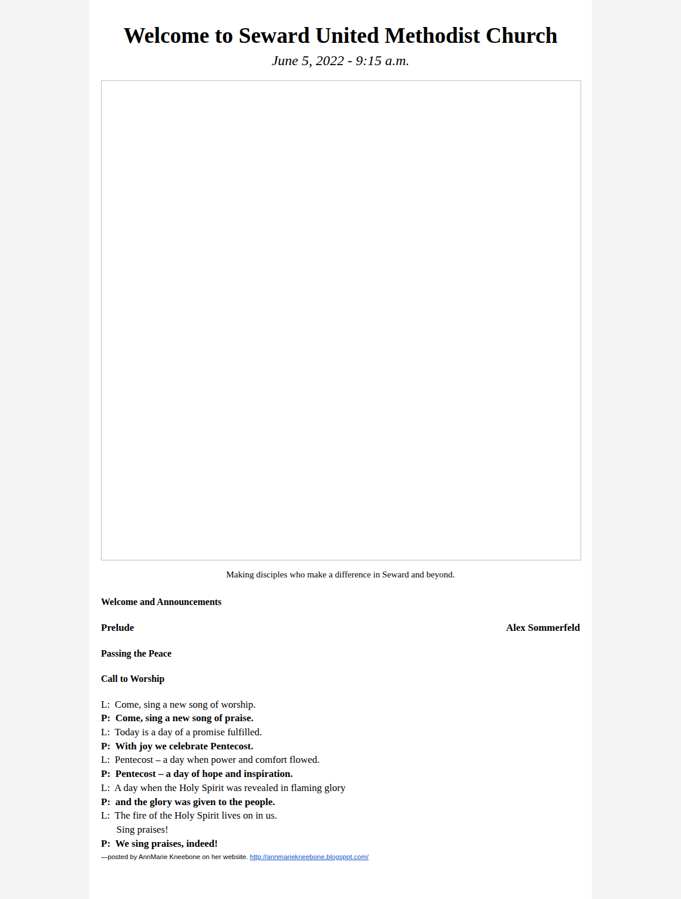Welcome to Seward United Methodist Church
June 5, 2022 - 9:15 a.m.
Making disciples who make a difference in Seward and beyond.
Welcome and Announcements
Prelude
Alex Sommerfeld
Passing the Peace
Call to Worship
L: Come, sing a new song of worship.
P: Come, sing a new song of praise.
L: Today is a day of a promise fulfilled.
P: With joy we celebrate Pentecost.
L: Pentecost – a day when power and comfort flowed.
P: Pentecost – a day of hope and inspiration.
L: A day when the Holy Spirit was revealed in flaming glory
P: and the glory was given to the people.
L: The fire of the Holy Spirit lives on in us.
Sing praises!
P: We sing praises, indeed!
—posted by AnnMarie Kneebone on her website. http://annmariekneebone.blogspot.com/